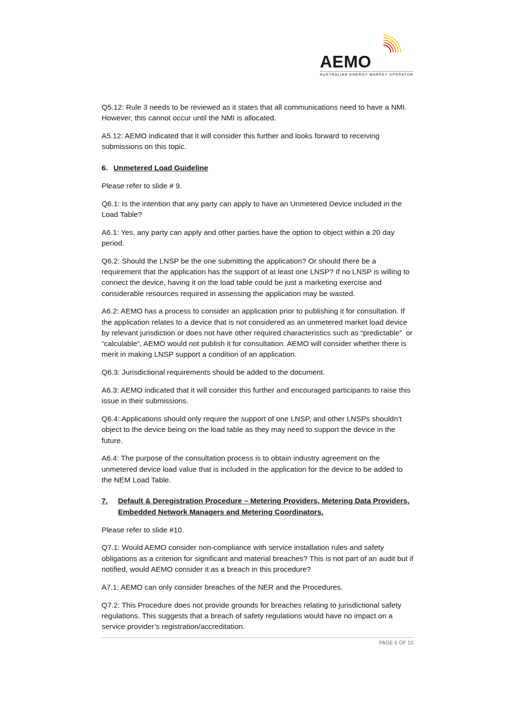AEMO
Australian Energy Market Operator
Q5.12: Rule 3 needs to be reviewed as it states that all communications need to have a NMI. However, this cannot occur until the NMI is allocated.
A5.12: AEMO indicated that it will consider this further and looks forward to receiving submissions on this topic.
6. Unmetered Load Guideline
Please refer to slide # 9.
Q6.1: Is the intention that any party can apply to have an Unmetered Device included in the Load Table?
A6.1: Yes, any party can apply and other parties have the option to object within a 20 day period.
Q6.2: Should the LNSP be the one submitting the application? Or should there be a requirement that the application has the support of at least one LNSP? If no LNSP is willing to connect the device, having it on the load table could be just a marketing exercise and considerable resources required in assessing the application may be wasted.
A6.2: AEMO has a process to consider an application prior to publishing it for consultation. If the application relates to a device that is not considered as an unmetered market load device by relevant jurisdiction or does not have other required characteristics such as “predictable” or “calculable”, AEMO would not publish it for consultation. AEMO will consider whether there is merit in making LNSP support a condition of an application.
Q6.3: Jurisdictional requirements should be added to the document.
A6.3: AEMO indicated that it will consider this further and encouraged participants to raise this issue in their submissions.
Q6.4: Applications should only require the support of one LNSP, and other LNSPs shouldn’t object to the device being on the load table as they may need to support the device in the future.
A6.4: The purpose of the consultation process is to obtain industry agreement on the unmetered device load value that is included in the application for the device to be added to the NEM Load Table.
7.
Default & Deregistration Procedure – Metering Providers, Metering Data Providers, Embedded Network Managers and Metering Coordinators.
Please refer to slide #10.
Q7.1: Would AEMO consider non-compliance with service installation rules and safety obligations as a criterion for significant and material breaches? This is not part of an audit but if notified, would AEMO consider it as a breach in this procedure?
A7.1: AEMO can only consider breaches of the NER and the Procedures.
Q7.2: This Procedure does not provide grounds for breaches relating to jurisdictional safety regulations. This suggests that a breach of safety regulations would have no impact on a service provider’s registration/accreditation.
PAGE 6 OF 10